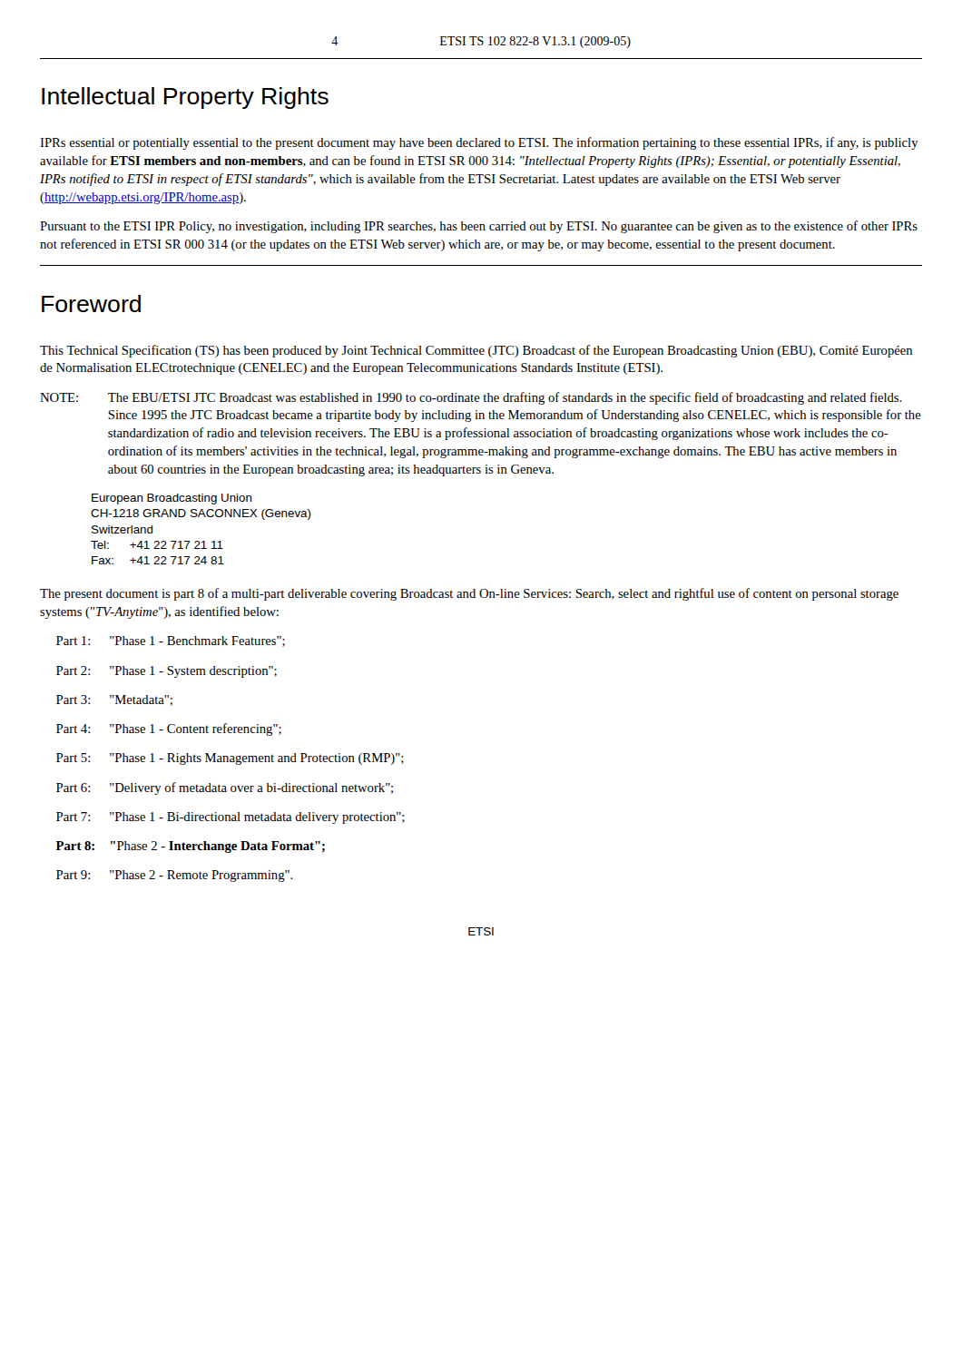4 ETSI TS 102 822-8 V1.3.1 (2009-05)
Intellectual Property Rights
IPRs essential or potentially essential to the present document may have been declared to ETSI. The information pertaining to these essential IPRs, if any, is publicly available for ETSI members and non-members, and can be found in ETSI SR 000 314: "Intellectual Property Rights (IPRs); Essential, or potentially Essential, IPRs notified to ETSI in respect of ETSI standards", which is available from the ETSI Secretariat. Latest updates are available on the ETSI Web server (http://webapp.etsi.org/IPR/home.asp).
Pursuant to the ETSI IPR Policy, no investigation, including IPR searches, has been carried out by ETSI. No guarantee can be given as to the existence of other IPRs not referenced in ETSI SR 000 314 (or the updates on the ETSI Web server) which are, or may be, or may become, essential to the present document.
Foreword
This Technical Specification (TS) has been produced by Joint Technical Committee (JTC) Broadcast of the European Broadcasting Union (EBU), Comité Européen de Normalisation ELECtrotechnique (CENELEC) and the European Telecommunications Standards Institute (ETSI).
NOTE:
The EBU/ETSI JTC Broadcast was established in 1990 to co-ordinate the drafting of standards in the specific field of broadcasting and related fields. Since 1995 the JTC Broadcast became a tripartite body by including in the Memorandum of Understanding also CENELEC, which is responsible for the standardization of radio and television receivers. The EBU is a professional association of broadcasting organizations whose work includes the co-ordination of its members' activities in the technical, legal, programme-making and programme-exchange domains. The EBU has active members in about 60 countries in the European broadcasting area; its headquarters is in Geneva.
European Broadcasting Union
CH-1218 GRAND SACONNEX (Geneva)
Switzerland
Tel:+41 22 717 21 11
Fax:+41 22 717 24 81
The present document is part 8 of a multi-part deliverable covering Broadcast and On-line Services: Search, select and rightful use of content on personal storage systems ("TV-Anytime"), as identified below:
Part 1:"Phase 1 - Benchmark Features";
Part 2:"Phase 1 - System description";
Part 3:"Metadata";
Part 4:"Phase 1 - Content referencing";
Part 5:"Phase 1 - Rights Management and Protection (RMP)";
Part 6:"Delivery of metadata over a bi-directional network";
Part 7:"Phase 1 - Bi-directional metadata delivery protection";
Part 8:"Phase 2 - Interchange Data Format";
Part 9:"Phase 2 - Remote Programming".
ETSI